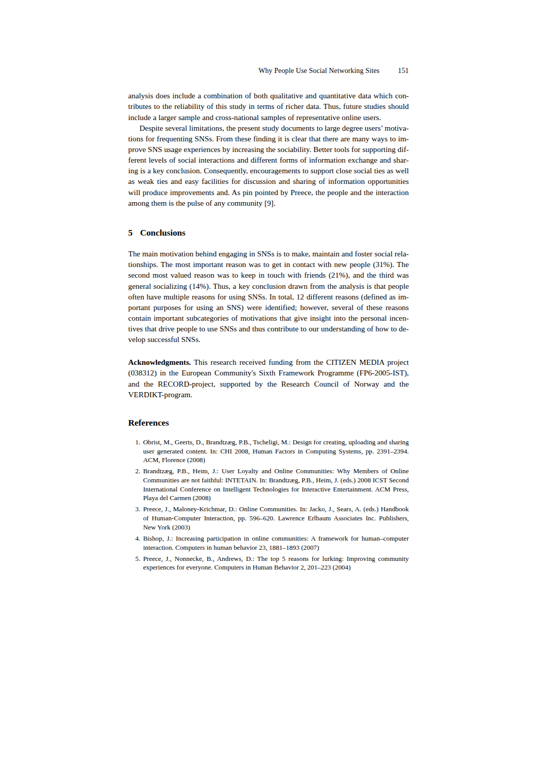Why People Use Social Networking Sites151
analysis does include a combination of both qualitative and quantitative data which contributes to the reliability of this study in terms of richer data. Thus, future studies should include a larger sample and cross-national samples of representative online users.
Despite several limitations, the present study documents to large degree users’ motivations for frequenting SNSs. From these finding it is clear that there are many ways to improve SNS usage experiences by increasing the sociability. Better tools for supporting different levels of social interactions and different forms of information exchange and sharing is a key conclusion. Consequently, encouragements to support close social ties as well as weak ties and easy facilities for discussion and sharing of information opportunities will produce improvements and. As pin pointed by Preece, the people and the interaction among them is the pulse of any community [9].
5 Conclusions
The main motivation behind engaging in SNSs is to make, maintain and foster social relationships. The most important reason was to get in contact with new people (31%). The second most valued reason was to keep in touch with friends (21%), and the third was general socializing (14%). Thus, a key conclusion drawn from the analysis is that people often have multiple reasons for using SNSs. In total, 12 different reasons (defined as important purposes for using an SNS) were identified; however, several of these reasons contain important subcategories of motivations that give insight into the personal incentives that drive people to use SNSs and thus contribute to our understanding of how to develop successful SNSs.
Acknowledgments. This research received funding from the CITIZEN MEDIA project (038312) in the European Community's Sixth Framework Programme (FP6-2005-IST), and the RECORD-project, supported by the Research Council of Norway and the VERDIKT-program.
References
Obrist, M., Geerts, D., Brandtzæg, P.B., Tscheligi, M.: Design for creating, uploading and sharing user generated content. In: CHI 2008, Human Factors in Computing Systems, pp. 2391–2394. ACM, Florence (2008)
Brandtzæg, P.B., Heim, J.: User Loyalty and Online Communities: Why Members of Online Communities are not faithful: INTETAIN. In: Brandtzæg, P.B., Heim, J. (eds.) 2008 ICST Second International Conference on Intelligent Technologies for Interactive Entertainment. ACM Press, Playa del Carmen (2008)
Preece, J., Maloney-Krichmar, D.: Online Communities. In: Jacko, J., Sears, A. (eds.) Handbook of Human-Computer Interaction, pp. 596–620. Lawrence Erlbaum Associates Inc. Publishers, New York (2003)
Bishop, J.: Increasing participation in online communities: A framework for human–computer interaction. Computers in human behavior 23, 1881–1893 (2007)
Preece, J., Nonnecke, B., Andrews, D.: The top 5 reasons for lurking: Improving community experiences for everyone. Computers in Human Behavior 2, 201–223 (2004)